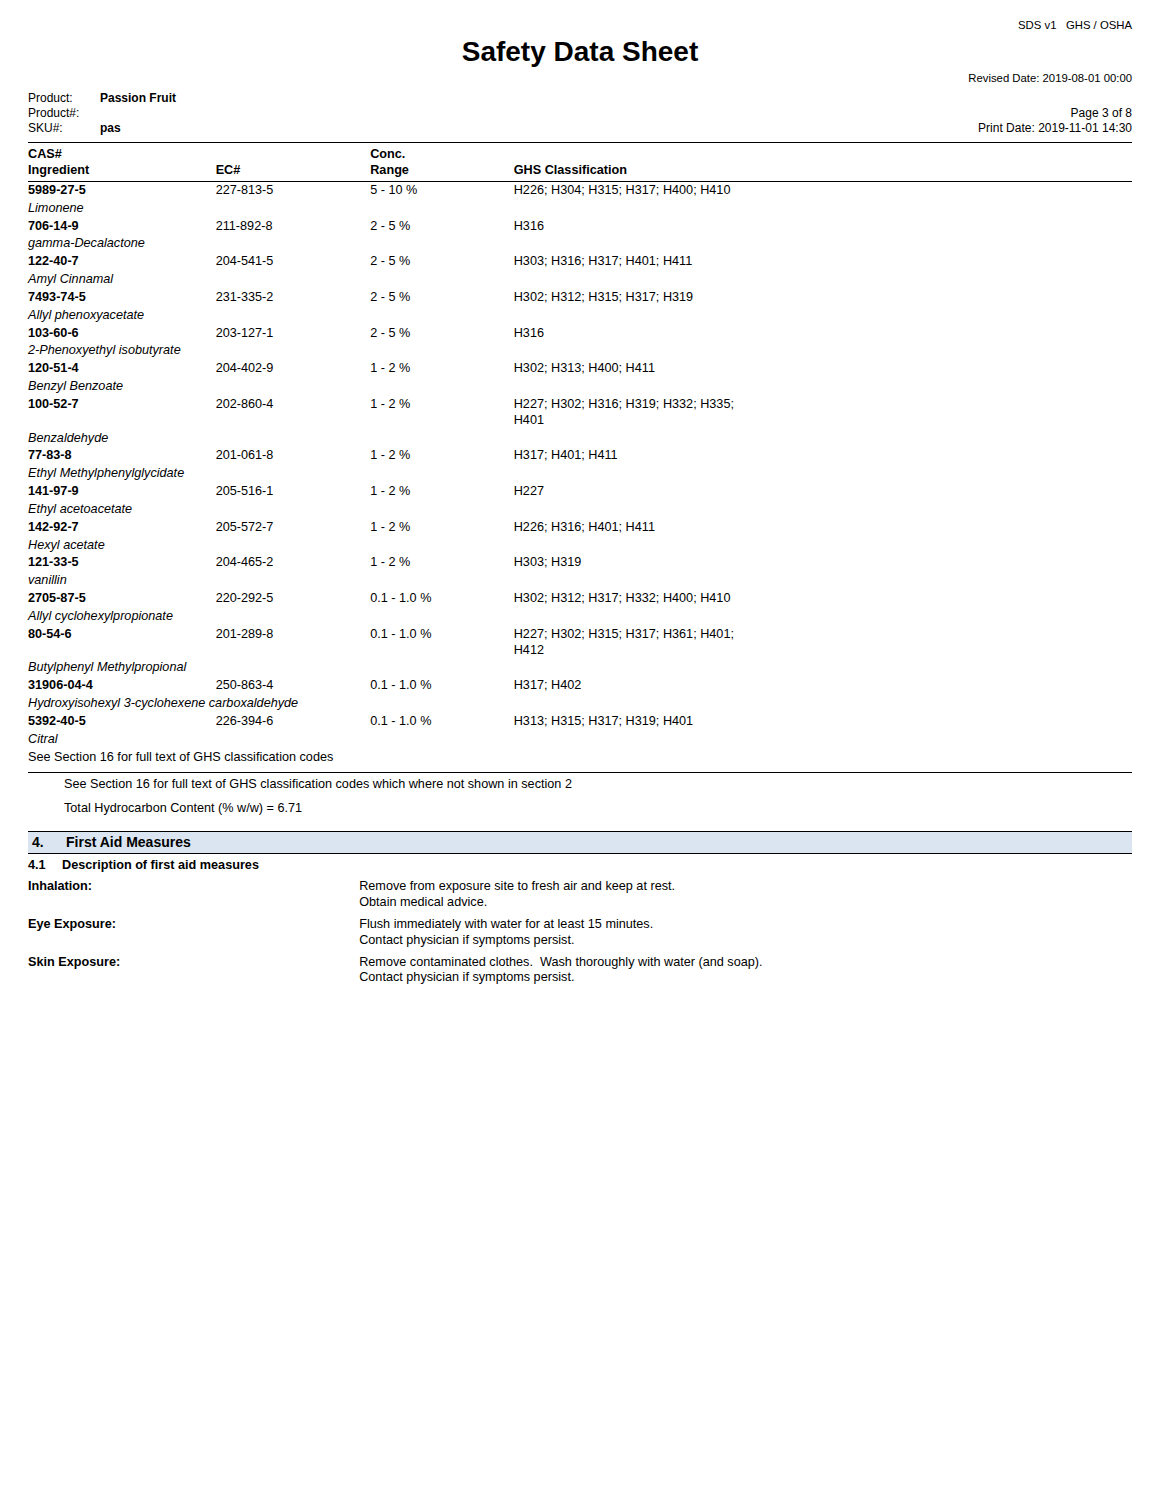SDS v1 GHS / OSHA
Safety Data Sheet
Revised Date: 2019-08-01 00:00
| Product: | Passion Fruit | |
| Product#: | | Page 3 of 8 |
| SKU#: | pas | Print Date: 2019-11-01 14:30 |
| CAS# Ingredient | EC# | Conc. Range | GHS Classification |
| --- | --- | --- | --- |
| 5989-27-5 | 227-813-5 | 5 - 10 % | H226; H304; H315; H317; H400; H410 |
| Limonene |
| 706-14-9 | 211-892-8 | 2 - 5 % | H316 |
| gamma-Decalactone |
| 122-40-7 | 204-541-5 | 2 - 5 % | H303; H316; H317; H401; H411 |
| Amyl Cinnamal |
| 7493-74-5 | 231-335-2 | 2 - 5 % | H302; H312; H315; H317; H319 |
| Allyl phenoxyacetate |
| 103-60-6 | 203-127-1 | 2 - 5 % | H316 |
| 2-Phenoxyethyl isobutyrate |
| 120-51-4 | 204-402-9 | 1 - 2 % | H302; H313; H400; H411 |
| Benzyl Benzoate |
| 100-52-7 | 202-860-4 | 1 - 2 % | H227; H302; H316; H319; H332; H335; H401 |
| Benzaldehyde |
| 77-83-8 | 201-061-8 | 1 - 2 % | H317; H401; H411 |
| Ethyl Methylphenylglycidate |
| 141-97-9 | 205-516-1 | 1 - 2 % | H227 |
| Ethyl acetoacetate |
| 142-92-7 | 205-572-7 | 1 - 2 % | H226; H316; H401; H411 |
| Hexyl acetate |
| 121-33-5 | 204-465-2 | 1 - 2 % | H303; H319 |
| vanillin |
| 2705-87-5 | 220-292-5 | 0.1 - 1.0 % | H302; H312; H317; H332; H400; H410 |
| Allyl cyclohexylpropionate |
| 80-54-6 | 201-289-8 | 0.1 - 1.0 % | H227; H302; H315; H317; H361; H401; H412 |
| Butylphenyl Methylpropional |
| 31906-04-4 | 250-863-4 | 0.1 - 1.0 % | H317; H402 |
| Hydroxyisohexyl 3-cyclohexene carboxaldehyde |
| 5392-40-5 | 226-394-6 | 0.1 - 1.0 % | H313; H315; H317; H319; H401 |
| Citral |
See Section 16 for full text of GHS classification codes
See Section 16 for full text of GHS classification codes which where not shown in section 2
Total Hydrocarbon Content (% w/w) = 6.71
4. First Aid Measures
4.1 Description of first aid measures
| Inhalation: | Remove from exposure site to fresh air and keep at rest. Obtain medical advice. |
| Eye Exposure: | Flush immediately with water for at least 15 minutes. Contact physician if symptoms persist. |
| Skin Exposure: | Remove contaminated clothes. Wash thoroughly with water (and soap). Contact physician if symptoms persist. |